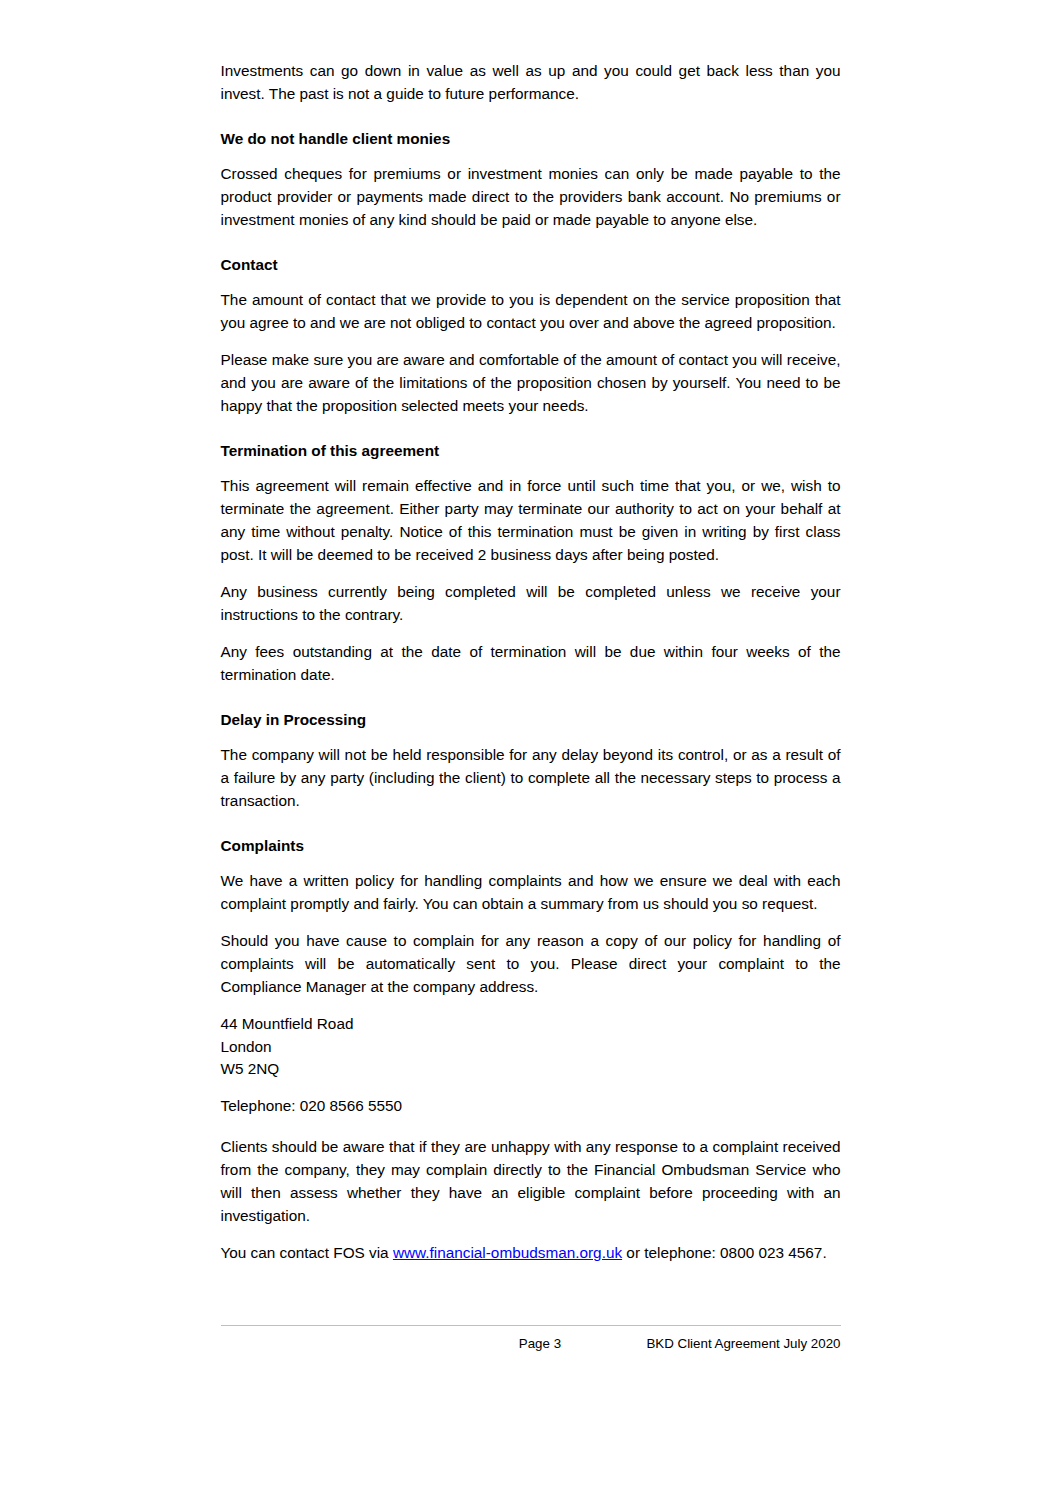Investments can go down in value as well as up and you could get back less than you invest. The past is not a guide to future performance.
We do not handle client monies
Crossed cheques for premiums or investment monies can only be made payable to the product provider or payments made direct to the providers bank account. No premiums or investment monies of any kind should be paid or made payable to anyone else.
Contact
The amount of contact that we provide to you is dependent on the service proposition that you agree to and we are not obliged to contact you over and above the agreed proposition.
Please make sure you are aware and comfortable of the amount of contact you will receive, and you are aware of the limitations of the proposition chosen by yourself. You need to be happy that the proposition selected meets your needs.
Termination of this agreement
This agreement will remain effective and in force until such time that you, or we, wish to terminate the agreement. Either party may terminate our authority to act on your behalf at any time without penalty. Notice of this termination must be given in writing by first class post. It will be deemed to be received 2 business days after being posted.
Any business currently being completed will be completed unless we receive your instructions to the contrary.
Any fees outstanding at the date of termination will be due within four weeks of the termination date.
Delay in Processing
The company will not be held responsible for any delay beyond its control, or as a result of a failure by any party (including the client) to complete all the necessary steps to process a transaction.
Complaints
We have a written policy for handling complaints and how we ensure we deal with each complaint promptly and fairly. You can obtain a summary from us should you so request.
Should you have cause to complain for any reason a copy of our policy for handling of complaints will be automatically sent to you. Please direct your complaint to the Compliance Manager at the company address.
44 Mountfield Road
London
W5 2NQ
Telephone: 020 8566 5550
Clients should be aware that if they are unhappy with any response to a complaint received from the company, they may complain directly to the Financial Ombudsman Service who will then assess whether they have an eligible complaint before proceeding with an investigation.
You can contact FOS via www.financial-ombudsman.org.uk or telephone: 0800 023 4567.
Page 3 BKD Client Agreement July 2020